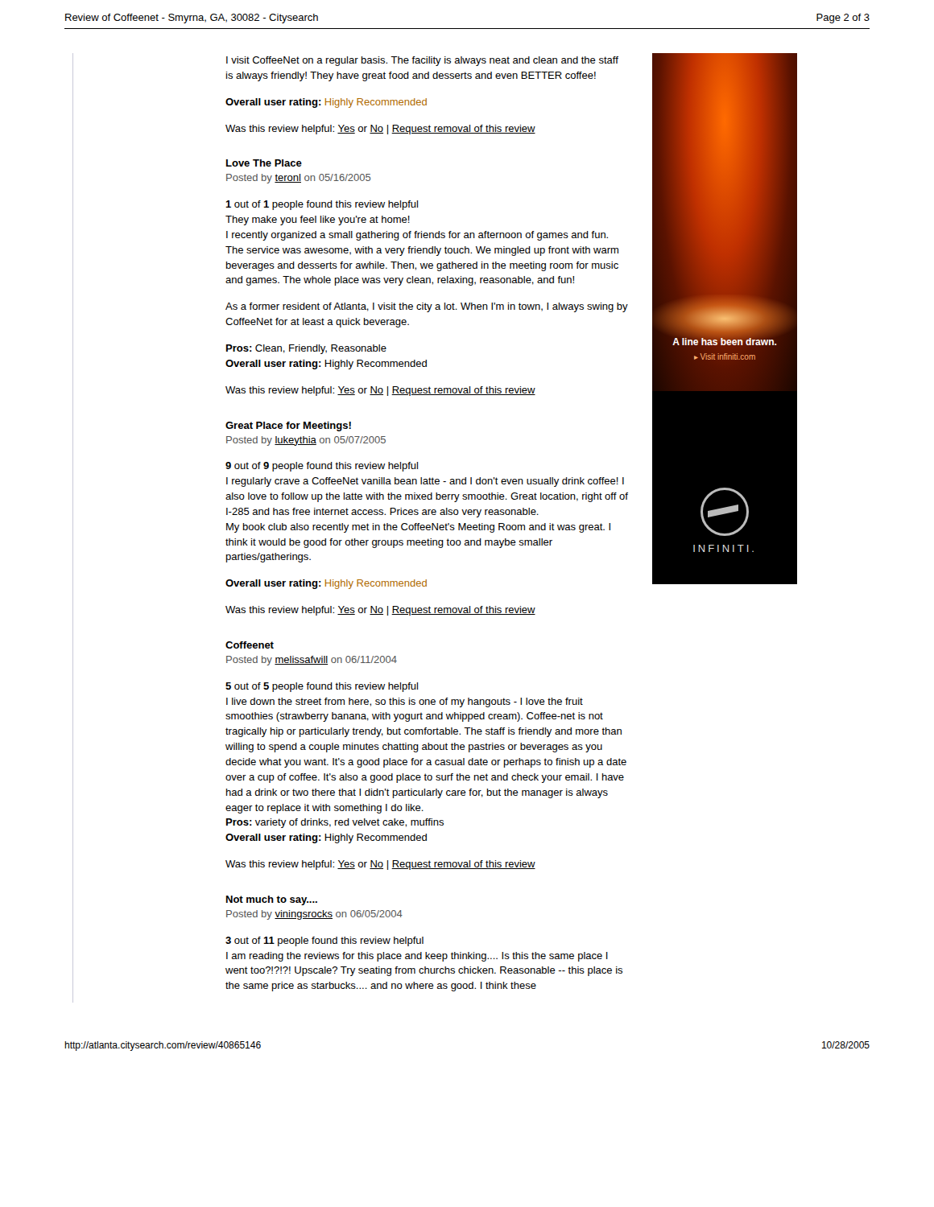Review of Coffeenet - Smyrna, GA, 30082 - Citysearch
Page 2 of 3
A line has been drawn.
▸ Visit infiniti.com
INFINITI.
I visit CoffeeNet on a regular basis. The facility is always neat and clean and the staff is always friendly! They have great food and desserts and even BETTER coffee!
Overall user rating: Highly Recommended
Was this review helpful: Yes or No | Request removal of this review
Love The Place
Posted by teronl on 05/16/2005
1 out of 1 people found this review helpful
They make you feel like you're at home!
I recently organized a small gathering of friends for an afternoon of games and fun. The service was awesome, with a very friendly touch. We mingled up front with warm beverages and desserts for awhile. Then, we gathered in the meeting room for music and games. The whole place was very clean, relaxing, reasonable, and fun!
As a former resident of Atlanta, I visit the city a lot. When I'm in town, I always swing by CoffeeNet for at least a quick beverage.
Pros: Clean, Friendly, Reasonable
Overall user rating: Highly Recommended
Was this review helpful: Yes or No | Request removal of this review
Great Place for Meetings!
Posted by lukeythia on 05/07/2005
9 out of 9 people found this review helpful
I regularly crave a CoffeeNet vanilla bean latte - and I don't even usually drink coffee! I also love to follow up the latte with the mixed berry smoothie. Great location, right off of I-285 and has free internet access. Prices are also very reasonable.
My book club also recently met in the CoffeeNet's Meeting Room and it was great. I think it would be good for other groups meeting too and maybe smaller parties/gatherings.
Overall user rating: Highly Recommended
Was this review helpful: Yes or No | Request removal of this review
Coffeenet
Posted by melissafwill on 06/11/2004
5 out of 5 people found this review helpful
I live down the street from here, so this is one of my hangouts - I love the fruit smoothies (strawberry banana, with yogurt and whipped cream). Coffee-net is not tragically hip or particularly trendy, but comfortable. The staff is friendly and more than willing to spend a couple minutes chatting about the pastries or beverages as you decide what you want. It's a good place for a casual date or perhaps to finish up a date over a cup of coffee. It's also a good place to surf the net and check your email. I have had a drink or two there that I didn't particularly care for, but the manager is always eager to replace it with something I do like.
Pros: variety of drinks, red velvet cake, muffins
Overall user rating: Highly Recommended
Was this review helpful: Yes or No | Request removal of this review
Not much to say....
Posted by viningsrocks on 06/05/2004
3 out of 11 people found this review helpful
I am reading the reviews for this place and keep thinking.... Is this the same place I went too?!?!?! Upscale? Try seating from churchs chicken. Reasonable -- this place is the same price as starbucks.... and no where as good. I think these
http://atlanta.citysearch.com/review/40865146
10/28/2005